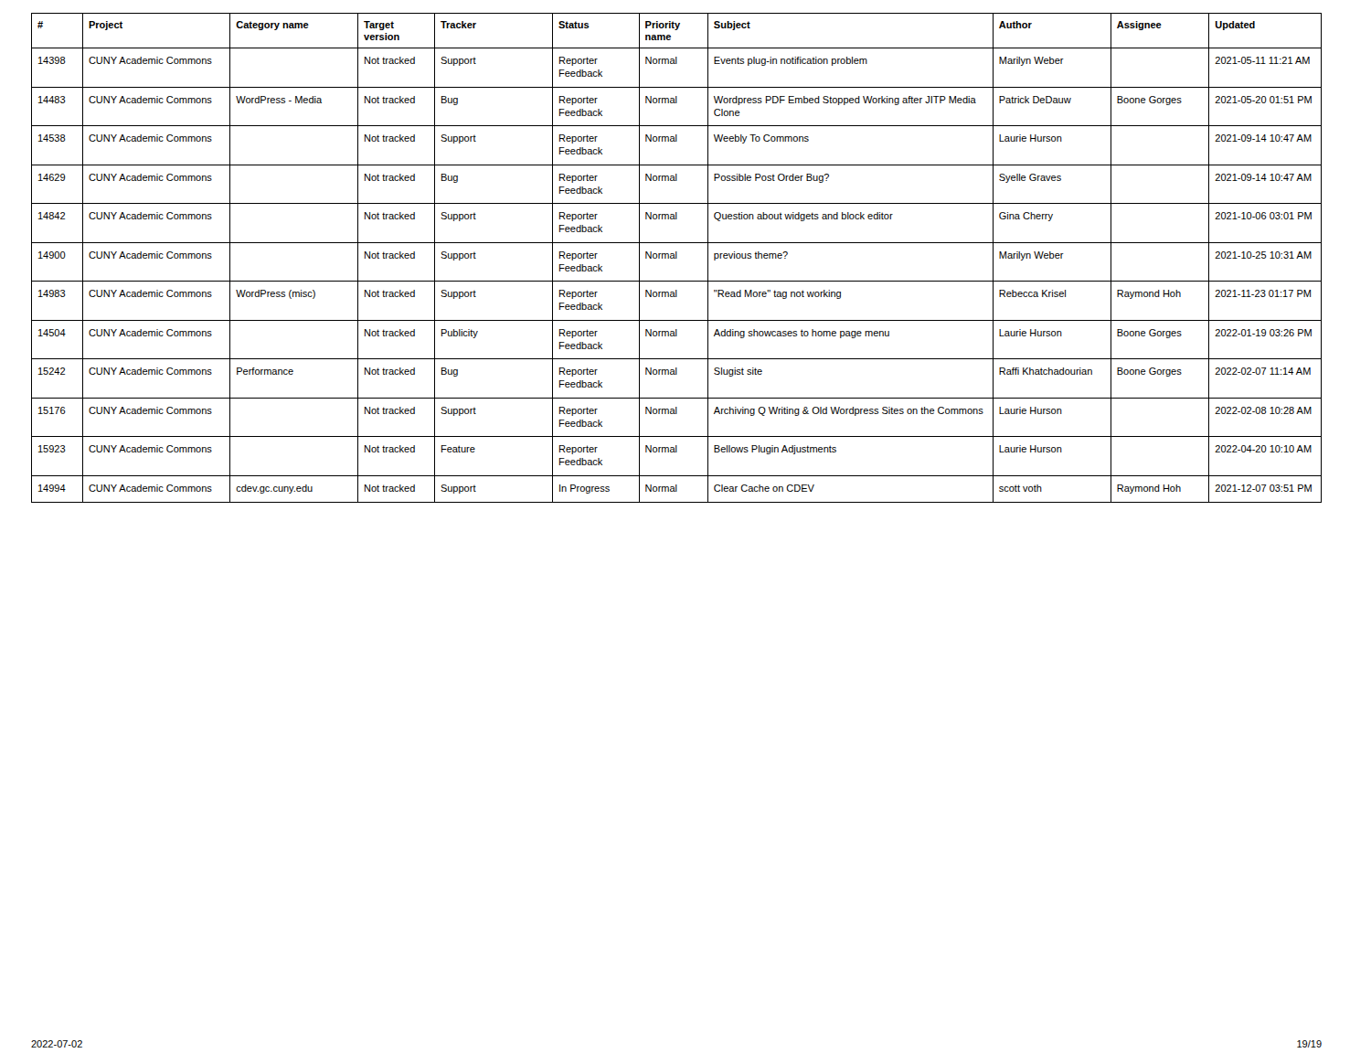| # | Project | Category name | Target version | Tracker | Status | Priority name | Subject | Author | Assignee | Updated |
| --- | --- | --- | --- | --- | --- | --- | --- | --- | --- | --- |
| 14398 | CUNY Academic Commons | | Not tracked | Support | Reporter Feedback | Normal | Events plug-in notification problem | Marilyn Weber | | 2021-05-11 11:21 AM |
| 14483 | CUNY Academic Commons | WordPress - Media | Not tracked | Bug | Reporter Feedback | Normal | Wordpress PDF Embed Stopped Working after JITP Media Clone | Patrick DeDauw | Boone Gorges | 2021-05-20 01:51 PM |
| 14538 | CUNY Academic Commons | | Not tracked | Support | Reporter Feedback | Normal | Weebly To Commons | Laurie Hurson | | 2021-09-14 10:47 AM |
| 14629 | CUNY Academic Commons | | Not tracked | Bug | Reporter Feedback | Normal | Possible Post Order Bug? | Syelle Graves | | 2021-09-14 10:47 AM |
| 14842 | CUNY Academic Commons | | Not tracked | Support | Reporter Feedback | Normal | Question about widgets and block editor | Gina Cherry | | 2021-10-06 03:01 PM |
| 14900 | CUNY Academic Commons | | Not tracked | Support | Reporter Feedback | Normal | previous theme? | Marilyn Weber | | 2021-10-25 10:31 AM |
| 14983 | CUNY Academic Commons | WordPress (misc) | Not tracked | Support | Reporter Feedback | Normal | "Read More" tag not working | Rebecca Krisel | Raymond Hoh | 2021-11-23 01:17 PM |
| 14504 | CUNY Academic Commons | | Not tracked | Publicity | Reporter Feedback | Normal | Adding showcases to home page menu | Laurie Hurson | Boone Gorges | 2022-01-19 03:26 PM |
| 15242 | CUNY Academic Commons | Performance | Not tracked | Bug | Reporter Feedback | Normal | Slugist site | Raffi Khatchadourian | Boone Gorges | 2022-02-07 11:14 AM |
| 15176 | CUNY Academic Commons | | Not tracked | Support | Reporter Feedback | Normal | Archiving Q Writing & Old Wordpress Sites on the Commons | Laurie Hurson | | 2022-02-08 10:28 AM |
| 15923 | CUNY Academic Commons | | Not tracked | Feature | Reporter Feedback | Normal | Bellows Plugin Adjustments | Laurie Hurson | | 2022-04-20 10:10 AM |
| 14994 | CUNY Academic Commons | cdev.gc.cuny.edu | Not tracked | Support | In Progress | Normal | Clear Cache on CDEV | scott voth | Raymond Hoh | 2021-12-07 03:51 PM |
2022-07-02 19/19